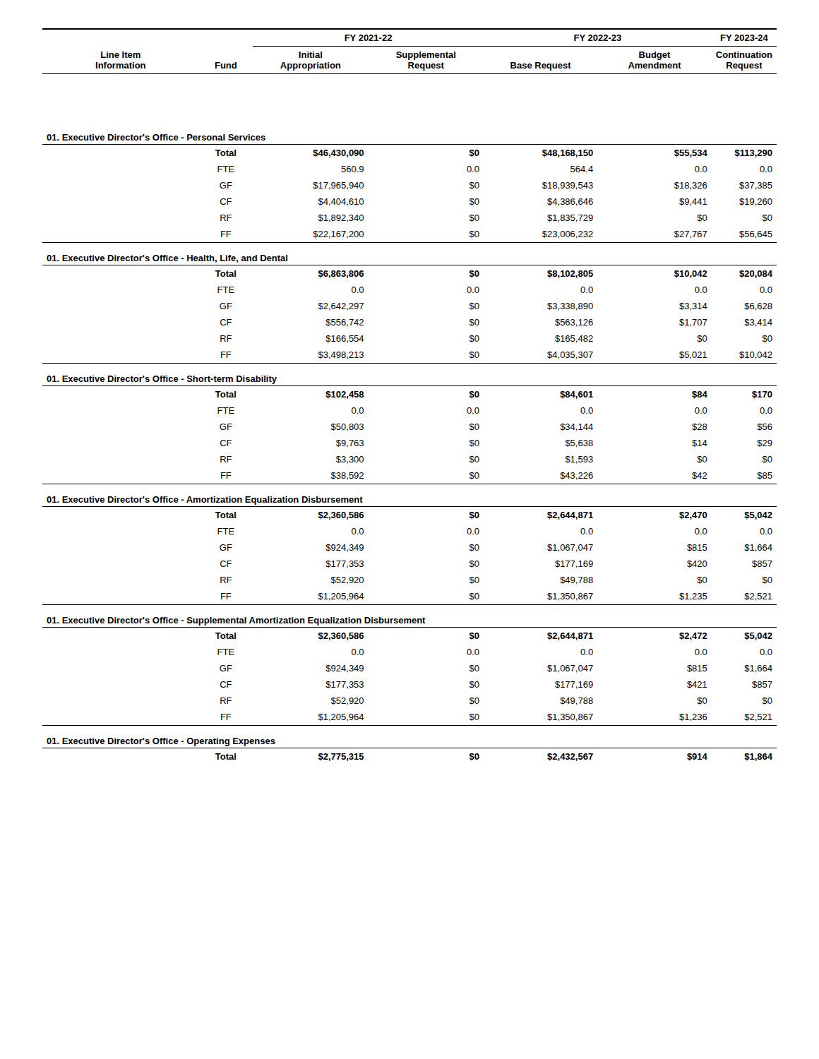| | | FY 2021-22 | FY 2022-23 | FY 2023-24 |
| --- | --- | --- | --- | --- |
| Line Item Information | Fund | Initial Appropriation | Supplemental Request | Base Request | Budget Amendment | Continuation Request |
| 01. Executive Director's Office - Personal Services |
| | Total | $46,430,090 | $0 | $48,168,150 | $55,534 | $113,290 |
| | FTE | 560.9 | 0.0 | 564.4 | 0.0 | 0.0 |
| | GF | $17,965,940 | $0 | $18,939,543 | $18,326 | $37,385 |
| | CF | $4,404,610 | $0 | $4,386,646 | $9,441 | $19,260 |
| | RF | $1,892,340 | $0 | $1,835,729 | $0 | $0 |
| | FF | $22,167,200 | $0 | $23,006,232 | $27,767 | $56,645 |
| 01. Executive Director's Office - Health, Life, and Dental |
| | Total | $6,863,806 | $0 | $8,102,805 | $10,042 | $20,084 |
| | FTE | 0.0 | 0.0 | 0.0 | 0.0 | 0.0 |
| | GF | $2,642,297 | $0 | $3,338,890 | $3,314 | $6,628 |
| | CF | $556,742 | $0 | $563,126 | $1,707 | $3,414 |
| | RF | $166,554 | $0 | $165,482 | $0 | $0 |
| | FF | $3,498,213 | $0 | $4,035,307 | $5,021 | $10,042 |
| 01. Executive Director's Office - Short-term Disability |
| | Total | $102,458 | $0 | $84,601 | $84 | $170 |
| | FTE | 0.0 | 0.0 | 0.0 | 0.0 | 0.0 |
| | GF | $50,803 | $0 | $34,144 | $28 | $56 |
| | CF | $9,763 | $0 | $5,638 | $14 | $29 |
| | RF | $3,300 | $0 | $1,593 | $0 | $0 |
| | FF | $38,592 | $0 | $43,226 | $42 | $85 |
| 01. Executive Director's Office - Amortization Equalization Disbursement |
| | Total | $2,360,586 | $0 | $2,644,871 | $2,470 | $5,042 |
| | FTE | 0.0 | 0.0 | 0.0 | 0.0 | 0.0 |
| | GF | $924,349 | $0 | $1,067,047 | $815 | $1,664 |
| | CF | $177,353 | $0 | $177,169 | $420 | $857 |
| | RF | $52,920 | $0 | $49,788 | $0 | $0 |
| | FF | $1,205,964 | $0 | $1,350,867 | $1,235 | $2,521 |
| 01. Executive Director's Office - Supplemental Amortization Equalization Disbursement |
| | Total | $2,360,586 | $0 | $2,644,871 | $2,472 | $5,042 |
| | FTE | 0.0 | 0.0 | 0.0 | 0.0 | 0.0 |
| | GF | $924,349 | $0 | $1,067,047 | $815 | $1,664 |
| | CF | $177,353 | $0 | $177,169 | $421 | $857 |
| | RF | $52,920 | $0 | $49,788 | $0 | $0 |
| | FF | $1,205,964 | $0 | $1,350,867 | $1,236 | $2,521 |
| 01. Executive Director's Office - Operating Expenses |
| | Total | $2,775,315 | $0 | $2,432,567 | $914 | $1,864 |